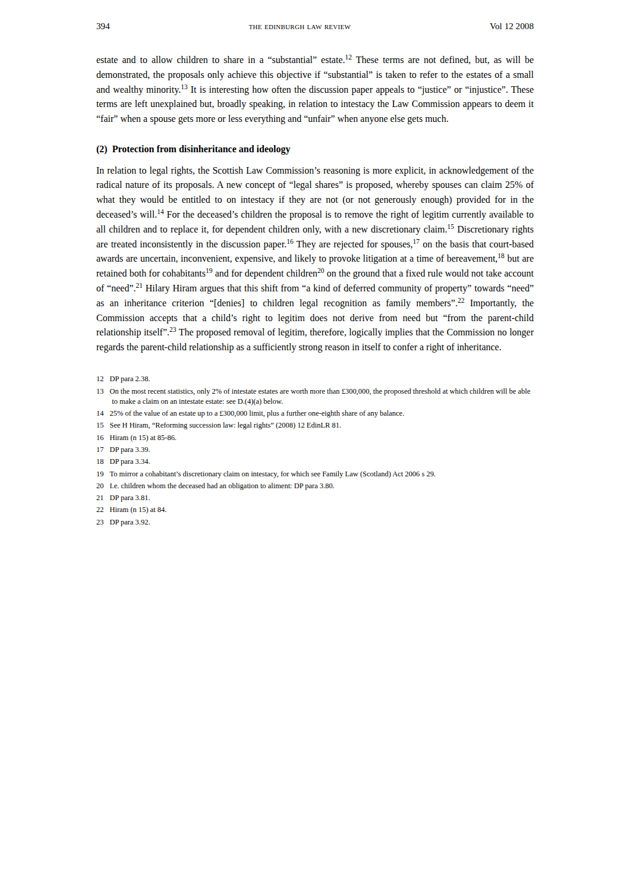394 the edinburgh law review Vol 12 2008
estate and to allow children to share in a “substantial” estate.12 These terms are not defined, but, as will be demonstrated, the proposals only achieve this objective if “substantial” is taken to refer to the estates of a small and wealthy minority.13 It is interesting how often the discussion paper appeals to “justice” or “injustice”. These terms are left unexplained but, broadly speaking, in relation to intestacy the Law Commission appears to deem it “fair” when a spouse gets more or less everything and “unfair” when anyone else gets much.
(2) Protection from disinheritance and ideology
In relation to legal rights, the Scottish Law Commission’s reasoning is more explicit, in acknowledgement of the radical nature of its proposals. A new concept of “legal shares” is proposed, whereby spouses can claim 25% of what they would be entitled to on intestacy if they are not (or not generously enough) provided for in the deceased’s will.14 For the deceased’s children the proposal is to remove the right of legitim currently available to all children and to replace it, for dependent children only, with a new discretionary claim.15 Discretionary rights are treated inconsistently in the discussion paper.16 They are rejected for spouses,17 on the basis that court-based awards are uncertain, inconvenient, expensive, and likely to provoke litigation at a time of bereavement,18 but are retained both for cohabitants19 and for dependent children20 on the ground that a fixed rule would not take account of “need”.21 Hilary Hiram argues that this shift from “a kind of deferred community of property” towards “need” as an inheritance criterion “[denies] to children legal recognition as family members”.22 Importantly, the Commission accepts that a child’s right to legitim does not derive from need but “from the parent-child relationship itself”.23 The proposed removal of legitim, therefore, logically implies that the Commission no longer regards the parent-child relationship as a sufficiently strong reason in itself to confer a right of inheritance.
12 DP para 2.38.
13 On the most recent statistics, only 2% of intestate estates are worth more than £300,000, the proposed threshold at which children will be able to make a claim on an intestate estate: see D.(4)(a) below.
1425% of the value of an estate up to a £300,000 limit, plus a further one-eighth share of any balance.
15 See H Hiram, “Reforming succession law: legal rights” (2008) 12 EdinLR 81.
16 Hiram (n 15) at 85-86.
17 DP para 3.39.
18 DP para 3.34.
19 To mirror a cohabitant’s discretionary claim on intestacy, for which see Family Law (Scotland) Act 2006 s 29.
20 I.e. children whom the deceased had an obligation to aliment: DP para 3.80.
21 DP para 3.81.
22 Hiram (n 15) at 84.
23 DP para 3.92.